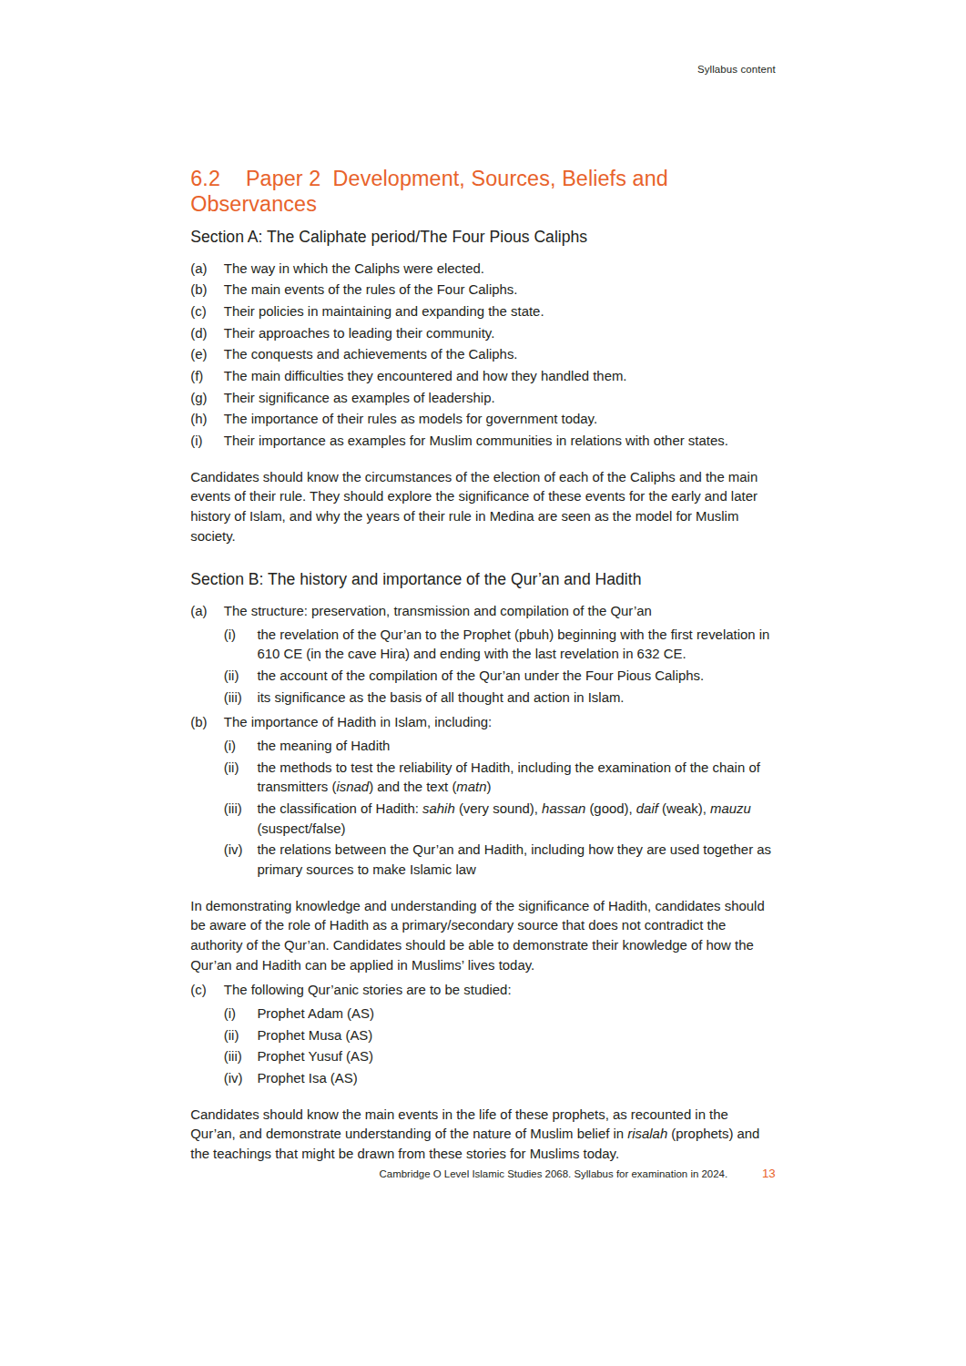Syllabus content
6.2 Paper 2 Development, Sources, Beliefs and Observances
Section A: The Caliphate period/The Four Pious Caliphs
(a) The way in which the Caliphs were elected.
(b) The main events of the rules of the Four Caliphs.
(c) Their policies in maintaining and expanding the state.
(d) Their approaches to leading their community.
(e) The conquests and achievements of the Caliphs.
(f) The main difficulties they encountered and how they handled them.
(g) Their significance as examples of leadership.
(h) The importance of their rules as models for government today.
(i) Their importance as examples for Muslim communities in relations with other states.
Candidates should know the circumstances of the election of each of the Caliphs and the main events of their rule. They should explore the significance of these events for the early and later history of Islam, and why the years of their rule in Medina are seen as the model for Muslim society.
Section B: The history and importance of the Qur’an and Hadith
(a) The structure: preservation, transmission and compilation of the Qur’an
(i) the revelation of the Qur’an to the Prophet (pbuh) beginning with the first revelation in 610 CE (in the cave Hira) and ending with the last revelation in 632 CE.
(ii) the account of the compilation of the Qur’an under the Four Pious Caliphs.
(iii) its significance as the basis of all thought and action in Islam.
(b) The importance of Hadith in Islam, including:
(i) the meaning of Hadith
(ii) the methods to test the reliability of Hadith, including the examination of the chain of transmitters (isnad) and the text (matn)
(iii) the classification of Hadith: sahih (very sound), hassan (good), daif (weak), mauzu (suspect/false)
(iv) the relations between the Qur’an and Hadith, including how they are used together as primary sources to make Islamic law
In demonstrating knowledge and understanding of the significance of Hadith, candidates should be aware of the role of Hadith as a primary/secondary source that does not contradict the authority of the Qur’an. Candidates should be able to demonstrate their knowledge of how the Qur’an and Hadith can be applied in Muslims’ lives today.
(c) The following Qur’anic stories are to be studied:
(i) Prophet Adam (AS)
(ii) Prophet Musa (AS)
(iii) Prophet Yusuf (AS)
(iv) Prophet Isa (AS)
Candidates should know the main events in the life of these prophets, as recounted in the Qur’an, and demonstrate understanding of the nature of Muslim belief in risalah (prophets) and the teachings that might be drawn from these stories for Muslims today.
Cambridge O Level Islamic Studies 2068. Syllabus for examination in 2024. 13